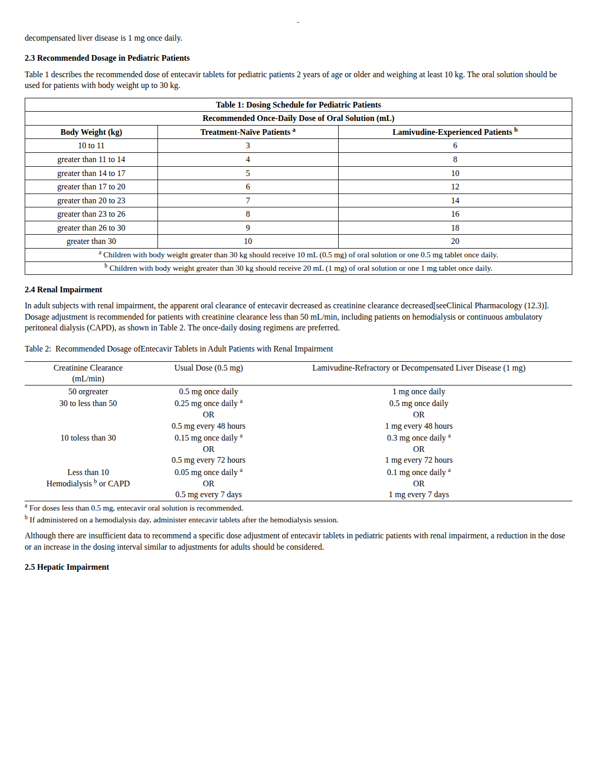-
decompensated liver disease is 1 mg once daily.
2.3 Recommended Dosage in Pediatric Patients
Table 1 describes the recommended dose of entecavir tablets for pediatric patients 2 years of age or older and weighing at least 10 kg. The oral solution should be used for patients with body weight up to 30 kg.
Table 1: Dosing Schedule for Pediatric Patients
| Recommended Once-Daily Dose of Oral Solution (mL) |
| --- |
| Body Weight (kg) | Treatment-Naïve Patients a | Lamivudine-Experienced Patients b |
| 10 to 11 | 3 | 6 |
| greater than 11 to 14 | 4 | 8 |
| greater than 14 to 17 | 5 | 10 |
| greater than 17 to 20 | 6 | 12 |
| greater than 20 to 23 | 7 | 14 |
| greater than 23 to 26 | 8 | 16 |
| greater than 26 to 30 | 9 | 18 |
| greater than 30 | 10 | 20 |
| a Children with body weight greater than 30 kg should receive 10 mL (0.5 mg) of oral solution or one 0.5 mg tablet once daily. |
| b Children with body weight greater than 30 kg should receive 20 mL (1 mg) of oral solution or one 1 mg tablet once daily. |
2.4 Renal Impairment
In adult subjects with renal impairment, the apparent oral clearance of entecavir decreased as creatinine clearance decreased[seeClinical Pharmacology (12.3)]. Dosage adjustment is recommended for patients with creatinine clearance less than 50 mL/min, including patients on hemodialysis or continuous ambulatory peritoneal dialysis (CAPD), as shown in Table 2. The once-daily dosing regimens are preferred.
Table 2: Recommended Dosage ofEntecavir Tablets in Adult Patients with Renal Impairment
| Creatinine Clearance (mL/min) | Usual Dose (0.5 mg) | Lamivudine-Refractory or Decompensated Liver Disease (1 mg) |
| --- | --- | --- |
| 50 orgreater | 0.5 mg once daily | 1 mg once daily |
| 30 to less than 50 | 0.25 mg once daily a OR 0.5 mg every 48 hours | 0.5 mg once daily OR 1 mg every 48 hours |
| 10 toless than 30 | 0.15 mg once daily a OR 0.5 mg every 72 hours | 0.3 mg once daily a OR 1 mg every 72 hours |
| Less than 10 Hemodialysis b or CAPD | 0.05 mg once daily a OR 0.5 mg every 7 days | 0.1 mg once daily a OR 1 mg every 7 days |
a For doses less than 0.5 mg, entecavir oral solution is recommended.
b If administered on a hemodialysis day, administer entecavir tablets after the hemodialysis session.
Although there are insufficient data to recommend a specific dose adjustment of entecavir tablets in pediatric patients with renal impairment, a reduction in the dose or an increase in the dosing interval similar to adjustments for adults should be considered.
2.5 Hepatic Impairment